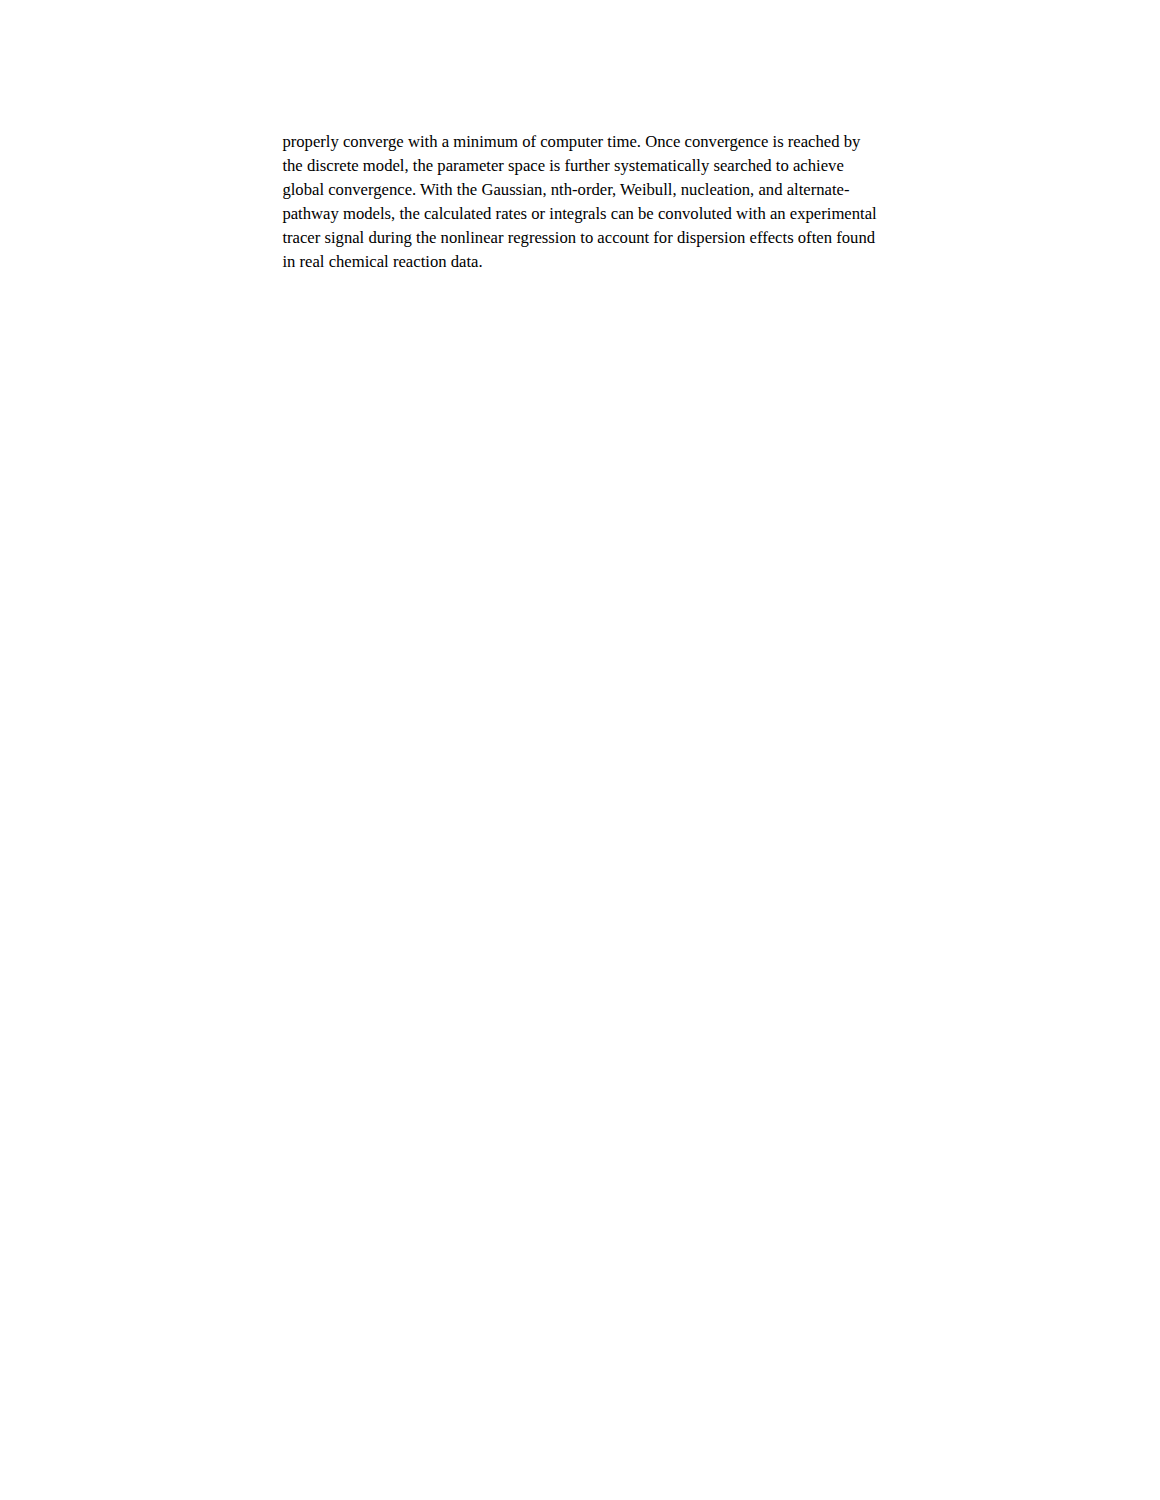properly converge with a minimum of computer time. Once convergence is reached by the discrete model, the parameter space is further systematically searched to achieve global convergence. With the Gaussian, nth-order, Weibull, nucleation, and alternate-pathway models, the calculated rates or integrals can be convoluted with an experimental tracer signal during the nonlinear regression to account for dispersion effects often found in real chemical reaction data.